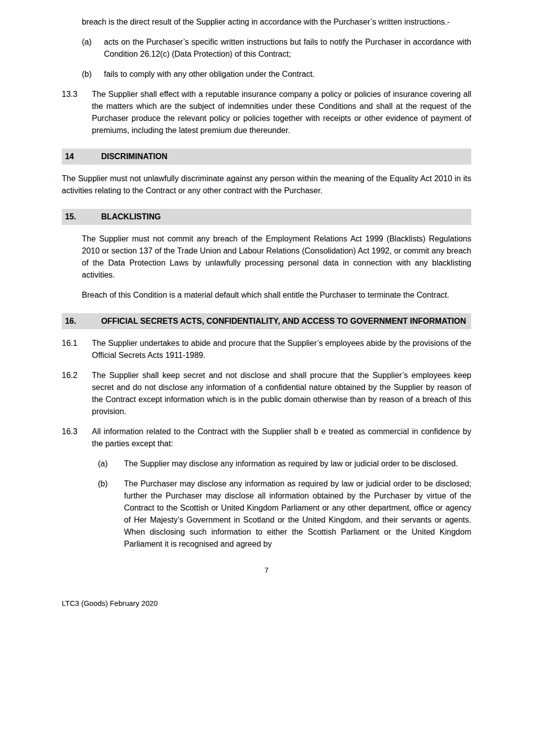breach is the direct result of the Supplier acting in accordance with the Purchaser’s written instructions.-
(a) acts on the Purchaser’s specific written instructions but fails to notify the Purchaser in accordance with Condition 26.12(c) (Data Protection) of this Contract;
(b) fails to comply with any other obligation under the Contract.
13.3 The Supplier shall effect with a reputable insurance company a policy or policies of insurance covering all the matters which are the subject of indemnities under these Conditions and shall at the request of the Purchaser produce the relevant policy or policies together with receipts or other evidence of payment of premiums, including the latest premium due thereunder.
14 DISCRIMINATION
The Supplier must not unlawfully discriminate against any person within the meaning of the Equality Act 2010 in its activities relating to the Contract or any other contract with the Purchaser.
15. BLACKLISTING
The Supplier must not commit any breach of the Employment Relations Act 1999 (Blacklists) Regulations 2010 or section 137 of the Trade Union and Labour Relations (Consolidation) Act 1992, or commit any breach of the Data Protection Laws by unlawfully processing personal data in connection with any blacklisting activities.
Breach of this Condition is a material default which shall entitle the Purchaser to terminate the Contract.
16. OFFICIAL SECRETS ACTS, CONFIDENTIALITY, AND ACCESS TO GOVERNMENT INFORMATION
16.1 The Supplier undertakes to abide and procure that the Supplier’s employees abide by the provisions of the Official Secrets Acts 1911-1989.
16.2 The Supplier shall keep secret and not disclose and shall procure that the Supplier’s employees keep secret and do not disclose any information of a confidential nature obtained by the Supplier by reason of the Contract except information which is in the public domain otherwise than by reason of a breach of this provision.
16.3 All information related to the Contract with the Supplier shall b e treated as commercial in confidence by the parties except that:
(a) The Supplier may disclose any information as required by law or judicial order to be disclosed.
(b) The Purchaser may disclose any information as required by law or judicial order to be disclosed; further the Purchaser may disclose all information obtained by the Purchaser by virtue of the Contract to the Scottish or United Kingdom Parliament or any other department, office or agency of Her Majesty’s Government in Scotland or the United Kingdom, and their servants or agents. When disclosing such information to either the Scottish Parliament or the United Kingdom Parliament it is recognised and agreed by
7
LTC3 (Goods) February 2020